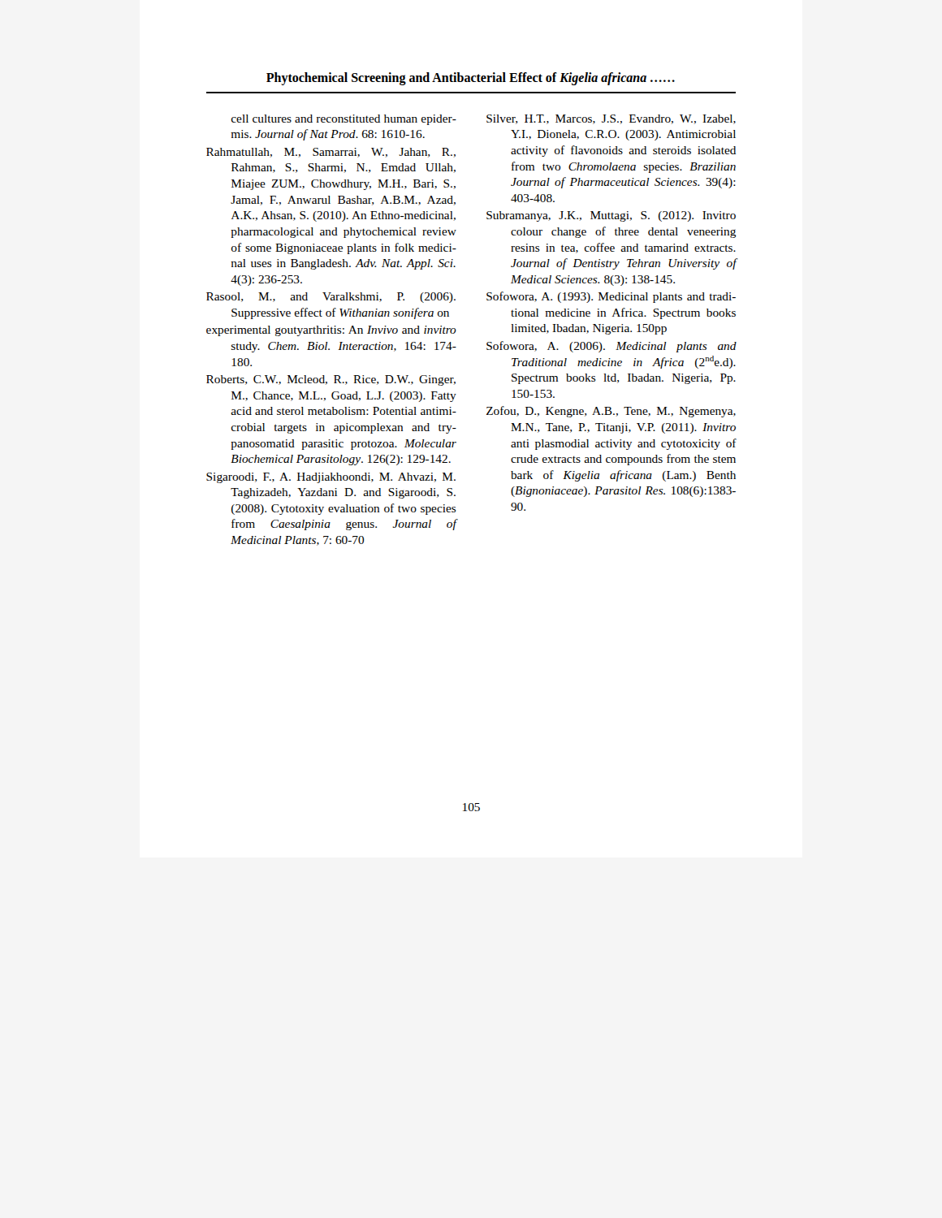Phytochemical Screening and Antibacterial Effect of Kigelia africana ……
cell cultures and reconstituted human epidermis. Journal of Nat Prod. 68: 1610-16.
Rahmatullah, M., Samarrai, W., Jahan, R., Rahman, S., Sharmi, N., Emdad Ullah, Miajee ZUM., Chowdhury, M.H., Bari, S., Jamal, F., Anwarul Bashar, A.B.M., Azad, A.K., Ahsan, S. (2010). An Ethno-medicinal, pharmacological and phytochemical review of some Bignoniaceae plants in folk medicinal uses in Bangladesh. Adv. Nat. Appl. Sci. 4(3): 236-253.
Rasool, M., and Varalkshmi, P. (2006). Suppressive effect of Withanian sonifera on
experimental goutyarthritis: An Invivo and invitro study. Chem. Biol. Interaction, 164: 174-180.
Roberts, C.W., Mcleod, R., Rice, D.W., Ginger, M., Chance, M.L., Goad, L.J. (2003). Fatty acid and sterol metabolism: Potential antimicrobial targets in apicomplexan and trypanosomatid parasitic protozoa. Molecular Biochemical Parasitology. 126(2): 129-142.
Sigaroodi, F., A. Hadjiakhoondi, M. Ahvazi, M. Taghizadeh, Yazdani D. and Sigaroodi, S. (2008). Cytotoxity evaluation of two species from Caesalpinia genus. Journal of Medicinal Plants, 7: 60-70
Silver, H.T., Marcos, J.S., Evandro, W., Izabel, Y.I., Dionela, C.R.O. (2003). Antimicrobial activity of flavonoids and steroids isolated from two Chromolaena species. Brazilian Journal of Pharmaceutical Sciences. 39(4): 403-408.
Subramanya, J.K., Muttagi, S. (2012). Invitro colour change of three dental veneering resins in tea, coffee and tamarind extracts. Journal of Dentistry Tehran University of Medical Sciences. 8(3): 138-145.
Sofowora, A. (1993). Medicinal plants and traditional medicine in Africa. Spectrum books limited, Ibadan, Nigeria. 150pp
Sofowora, A. (2006). Medicinal plants and Traditional medicine in Africa (2nde.d). Spectrum books ltd, Ibadan. Nigeria, Pp. 150-153.
Zofou, D., Kengne, A.B., Tene, M., Ngemenya, M.N., Tane, P., Titanji, V.P. (2011). Invitro anti plasmodial activity and cytotoxicity of crude extracts and compounds from the stem bark of Kigelia africana (Lam.) Benth (Bignoniaceae). Parasitol Res. 108(6):1383-90.
105